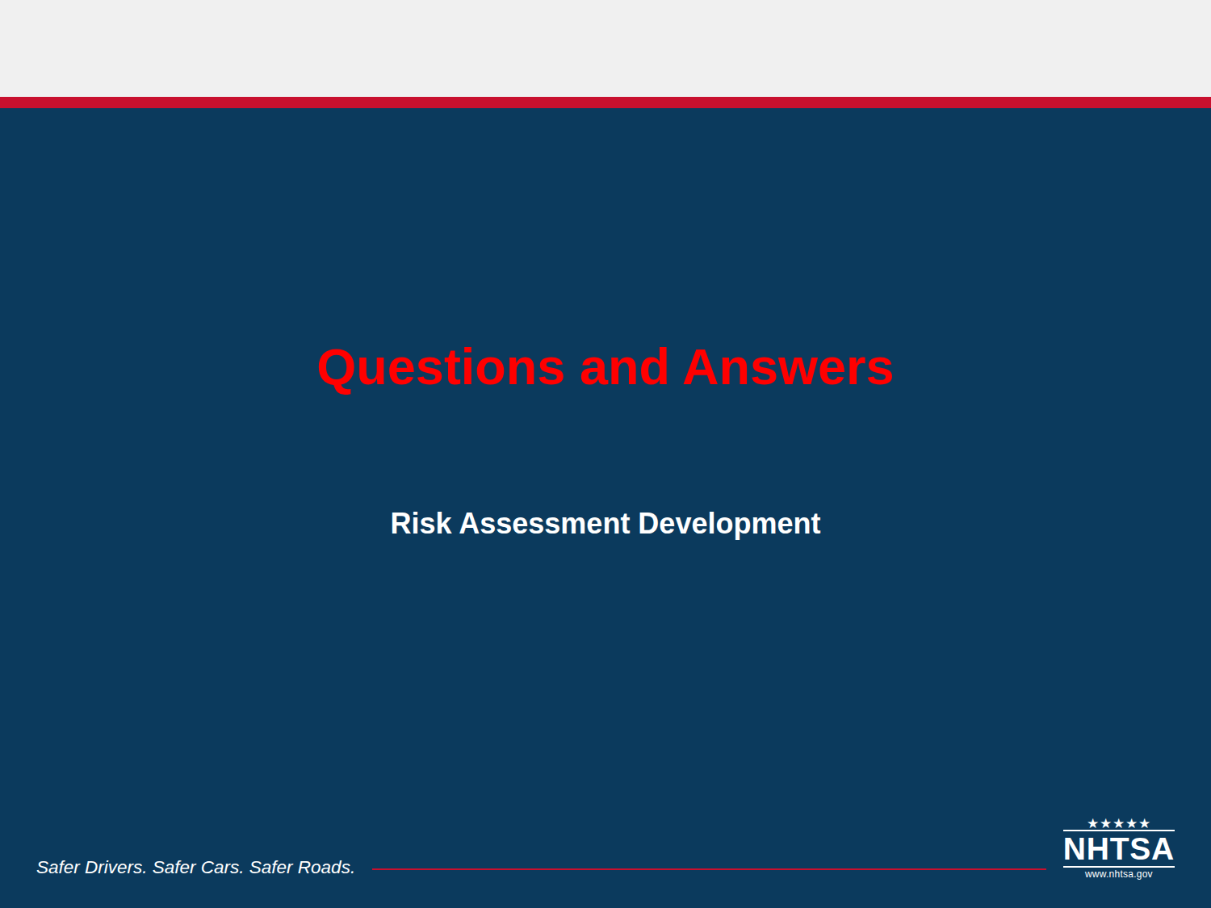Questions and Answers
Risk Assessment Development
Safer Drivers. Safer Cars. Safer Roads.
★★★★★
NHTSA
www.nhtsa.gov